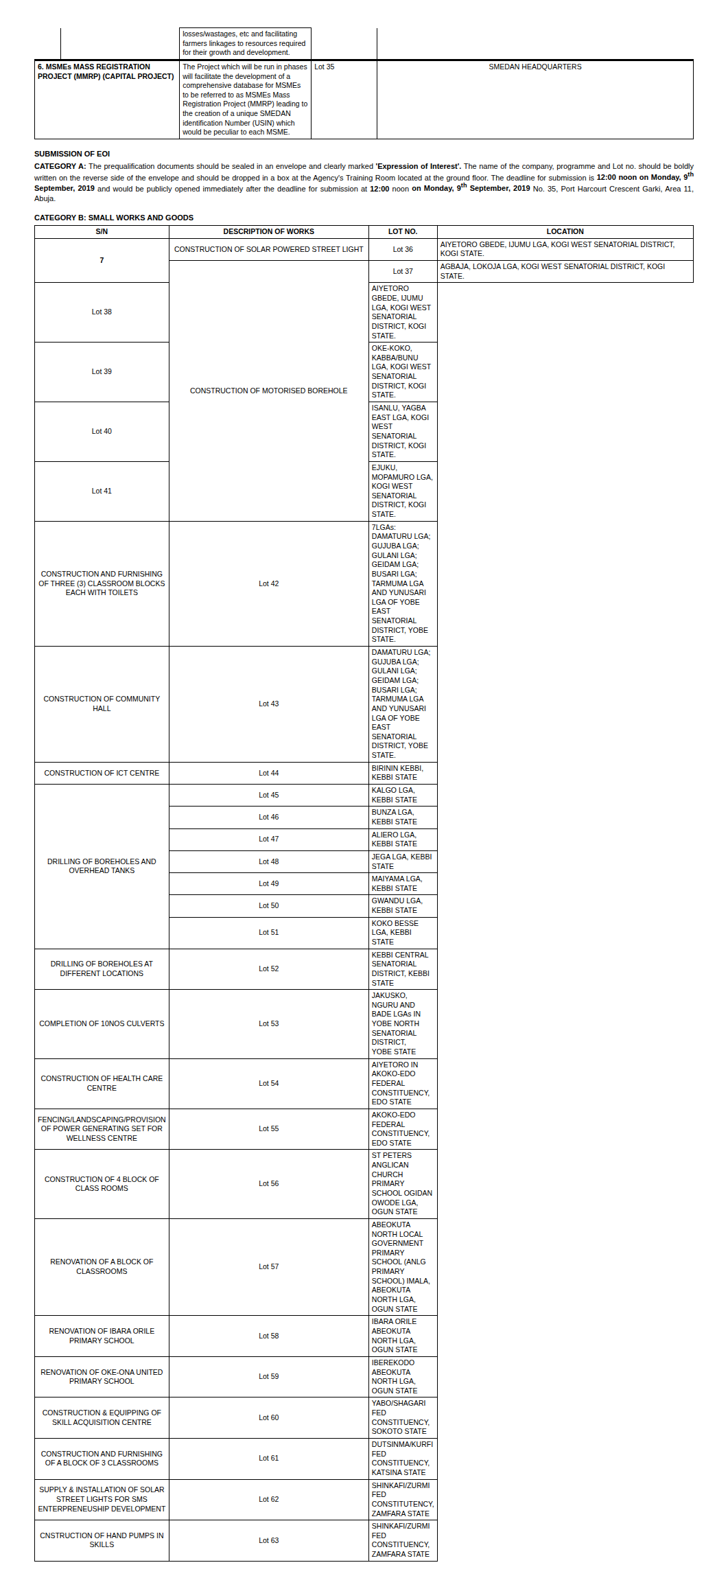| | | losses/wastages, etc and facilitating farmers linkages to resources required for their growth and development. | | |
| 6. MSMEs MASS REGISTRATION PROJECT (MMRP) (CAPITAL PROJECT) | The Project which will be run in phases will facilitate the development of a comprehensive database for MSMEs to be referred to as MSMEs Mass Registration Project (MMRP) leading to the creation of a unique SMEDAN identification Number (USIN) which would be peculiar to each MSME. | Lot 35 | SMEDAN HEADQUARTERS |
SUBMISSION OF EOI
CATEGORY A: The prequalification documents should be sealed in an envelope and clearly marked 'Expression of Interest'. The name of the company, programme and Lot no. should be boldly written on the reverse side of the envelope and should be dropped in a box at the Agency's Training Room located at the ground floor. The deadline for submission is 12:00 noon on Monday, 9th September, 2019 and would be publicly opened immediately after the deadline for submission at 12:00 noon on Monday, 9th September, 2019 No. 35, Port Harcourt Crescent Garki, Area 11, Abuja.
CATEGORY B: SMALL WORKS AND GOODS
| S/N | DESCRIPTION OF WORKS | LOT NO. | LOCATION |
| --- | --- | --- | --- |
| 7 | CONSTRUCTION OF SOLAR POWERED STREET LIGHT | Lot 36 | AIYETORO GBEDE, IJUMU LGA, KOGI WEST SENATORIAL DISTRICT, KOGI STATE. |
| CONSTRUCTION OF MOTORISED BOREHOLE | Lot 37 | AGBAJA, LOKOJA LGA, KOGI WEST SENATORIAL DISTRICT, KOGI STATE. |
| Lot 38 | AIYETORO GBEDE, IJUMU LGA, KOGI WEST SENATORIAL DISTRICT, KOGI STATE. |
| Lot 39 | OKE-KOKO, KABBA/BUNU LGA, KOGI WEST SENATORIAL DISTRICT, KOGI STATE. |
| Lot 40 | ISANLU, YAGBA EAST LGA, KOGI WEST SENATORIAL DISTRICT, KOGI STATE. |
| Lot 41 | EJUKU, MOPAMURO LGA, KOGI WEST SENATORIAL DISTRICT, KOGI STATE. |
| CONSTRUCTION AND FURNISHING OF THREE (3) CLASSROOM BLOCKS EACH WITH TOILETS | Lot 42 | 7LGAs: DAMATURU LGA; GUJUBA LGA; GULANI LGA; GEIDAM LGA; BUSARI LGA; TARMUMA LGA AND YUNUSARI LGA OF YOBE EAST SENATORIAL DISTRICT, YOBE STATE. |
| CONSTRUCTION OF COMMUNITY HALL | Lot 43 | DAMATURU LGA; GUJUBA LGA; GULANI LGA; GEIDAM LGA; BUSARI LGA; TARMUMA LGA AND YUNUSARI LGA OF YOBE EAST SENATORIAL DISTRICT, YOBE STATE. |
| CONSTRUCTION OF ICT CENTRE | Lot 44 | BIRININ KEBBI, KEBBI STATE |
| DRILLING OF BOREHOLES AND OVERHEAD TANKS | Lot 45 | KALGO LGA, KEBBI STATE |
| Lot 46 | BUNZA LGA, KEBBI STATE |
| Lot 47 | ALIERO LGA, KEBBI STATE |
| Lot 48 | JEGA LGA, KEBBI STATE |
| Lot 49 | MAIYAMA LGA, KEBBI STATE |
| Lot 50 | GWANDU LGA, KEBBI STATE |
| Lot 51 | KOKO BESSE LGA, KEBBI STATE |
| DRILLING OF BOREHOLES AT DIFFERENT LOCATIONS | Lot 52 | KEBBI CENTRAL SENATORIAL DISTRICT, KEBBI STATE |
| COMPLETION OF 10NOS CULVERTS | Lot 53 | JAKUSKO, NGURU AND BADE LGAs IN YOBE NORTH SENATORIAL DISTRICT, YOBE STATE |
| CONSTRUCTION OF HEALTH CARE CENTRE | Lot 54 | AIYETORO IN AKOKO-EDO FEDERAL CONSTITUENCY, EDO STATE |
| FENCING/LANDSCAPING/PROVISION OF POWER GENERATING SET FOR WELLNESS CENTRE | Lot 55 | AKOKO-EDO FEDERAL CONSTITUENCY, EDO STATE |
| CONSTRUCTION OF 4 BLOCK OF CLASS ROOMS | Lot 56 | ST PETERS ANGLICAN CHURCH PRIMARY SCHOOL OGIDAN OWODE LGA, OGUN STATE |
| RENOVATION OF A BLOCK OF CLASSROOMS | Lot 57 | ABEOKUTA NORTH LOCAL GOVERNMENT PRIMARY SCHOOL (ANLG PRIMARY SCHOOL) IMALA, ABEOKUTA NORTH LGA, OGUN STATE |
| RENOVATION OF IBARA ORILE PRIMARY SCHOOL | Lot 58 | IBARA ORILE ABEOKUTA NORTH LGA, OGUN STATE |
| RENOVATION OF OKE-ONA UNITED PRIMARY SCHOOL | Lot 59 | IBEREKODO ABEOKUTA NORTH LGA, OGUN STATE |
| CONSTRUCTION & EQUIPPING OF SKILL ACQUISITION CENTRE | Lot 60 | YABO/SHAGARI FED CONSTITUENCY, SOKOTO STATE |
| CONSTRUCTION AND FURNISHING OF A BLOCK OF 3 CLASSROOMS | Lot 61 | DUTSINMA/KURFI FED CONSTITUENCY, KATSINA STATE |
| SUPPLY & INSTALLATION OF SOLAR STREET LIGHTS FOR SMS ENTERPRENEUSHIP DEVELOPMENT | Lot 62 | SHINKAFI/ZURMI FED CONSTITUTENCY, ZAMFARA STATE |
| CNSTRUCTION OF HAND PUMPS IN SKILLS | Lot 63 | SHINKAFI/ZURMI FED CONSTITUENCY, ZAMFARA STATE |